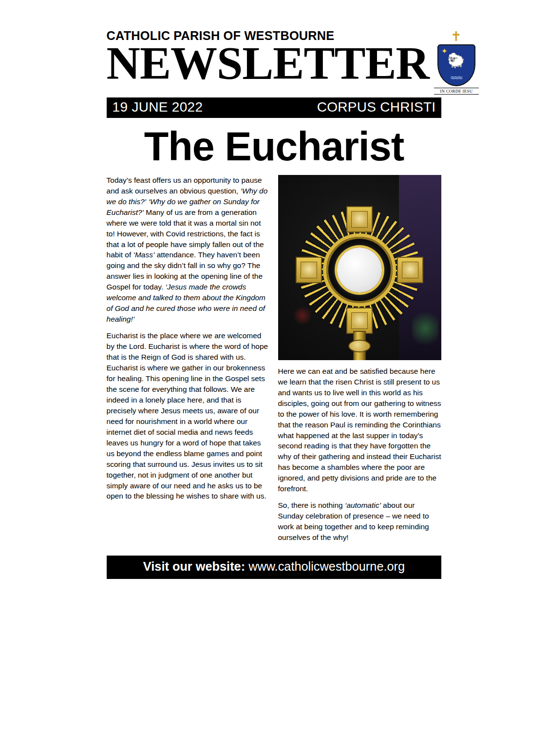CATHOLIC PARISH OF WESTBOURNE
NEWSLETTER
✝
✦ 🐑 ≈≈≈
IN CORDE IESU
19 JUNE 2022 CORPUS CHRISTI
The Eucharist
Today’s feast offers us an opportunity to pause and ask ourselves an obvious question, ‘Why do we do this?’ ‘Why do we gather on Sunday for Eucharist?’ Many of us are from a generation where we were told that it was a mortal sin not to! However, with Covid restrictions, the fact is that a lot of people have simply fallen out of the habit of ‘Mass’ attendance. They haven’t been going and the sky didn’t fall in so why go? The answer lies in looking at the opening line of the Gospel for today. ‘Jesus made the crowds welcome and talked to them about the Kingdom of God and he cured those who were in need of healing!’
Eucharist is the place where we are welcomed by the Lord. Eucharist is where the word of hope that is the Reign of God is shared with us. Eucharist is where we gather in our brokenness for healing. This opening line in the Gospel sets the scene for everything that follows. We are indeed in a lonely place here, and that is precisely where Jesus meets us, aware of our need for nourishment in a world where our internet diet of social media and news feeds leaves us hungry for a word of hope that takes us beyond the endless blame games and point scoring that surround us. Jesus invites us to sit together, not in judgment of one another but simply aware of our need and he asks us to be open to the blessing he wishes to share with us.
Here we can eat and be satisfied because here we learn that the risen Christ is still present to us and wants us to live well in this world as his disciples, going out from our gathering to witness to the power of his love. It is worth remembering that the reason Paul is reminding the Corinthians what happened at the last supper in today’s second reading is that they have forgotten the why of their gathering and instead their Eucharist has become a shambles where the poor are ignored, and petty divisions and pride are to the forefront.
So, there is nothing ‘automatic’ about our Sunday celebration of presence – we need to work at being together and to keep reminding ourselves of the why!
Visit our website: www.catholicwestbourne.org